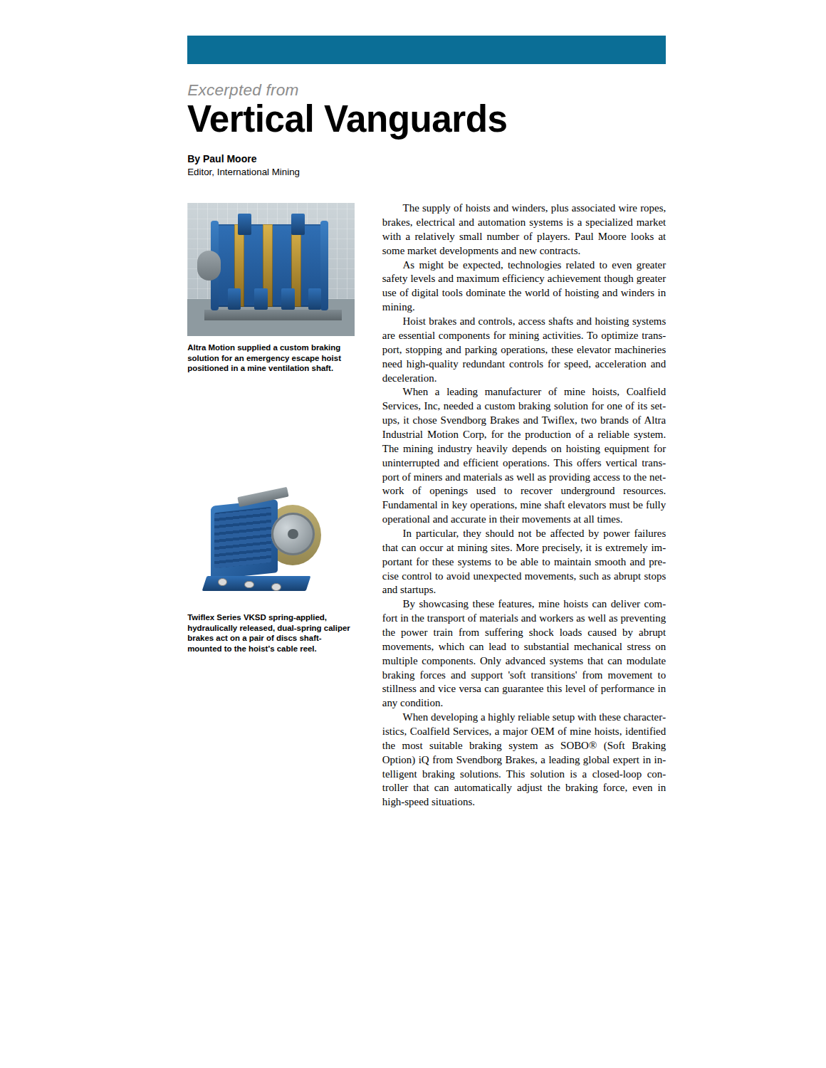Excerpted from
Vertical Vanguards
By Paul Moore Editor, International Mining
Altra Motion supplied a custom braking solution for an emergency escape hoist positioned in a mine ventilation shaft.
Twiflex Series VKSD spring-applied, hydraulically released, dual-spring caliper brakes act on a pair of discs shaft-mounted to the hoist's cable reel.
The supply of hoists and winders, plus associated wire ropes, brakes, electrical and automation systems is a specialized market with a relatively small number of players. Paul Moore looks at some market developments and new contracts.
As might be expected, technologies related to even greater safety levels and maximum efficiency achievement though greater use of digital tools dominate the world of hoisting and winders in mining.
Hoist brakes and controls, access shafts and hoisting systems are essential components for mining activities. To optimize transport, stopping and parking operations, these elevator machineries need high-quality redundant controls for speed, acceleration and deceleration.
When a leading manufacturer of mine hoists, Coalfield Services, Inc, needed a custom braking solution for one of its setups, it chose Svendborg Brakes and Twiflex, two brands of Altra Industrial Motion Corp, for the production of a reliable system. The mining industry heavily depends on hoisting equipment for uninterrupted and efficient operations. This offers vertical transport of miners and materials as well as providing access to the network of openings used to recover underground resources. Fundamental in key operations, mine shaft elevators must be fully operational and accurate in their movements at all times.
In particular, they should not be affected by power failures that can occur at mining sites. More precisely, it is extremely important for these systems to be able to maintain smooth and precise control to avoid unexpected movements, such as abrupt stops and startups.
By showcasing these features, mine hoists can deliver comfort in the transport of materials and workers as well as preventing the power train from suffering shock loads caused by abrupt movements, which can lead to substantial mechanical stress on multiple components. Only advanced systems that can modulate braking forces and support 'soft transitions' from movement to stillness and vice versa can guarantee this level of performance in any condition.
When developing a highly reliable setup with these characteristics, Coalfield Services, a major OEM of mine hoists, identified the most suitable braking system as SOBO® (Soft Braking Option) iQ from Svendborg Brakes, a leading global expert in intelligent braking solutions. This solution is a closed-loop controller that can automatically adjust the braking force, even in high-speed situations.